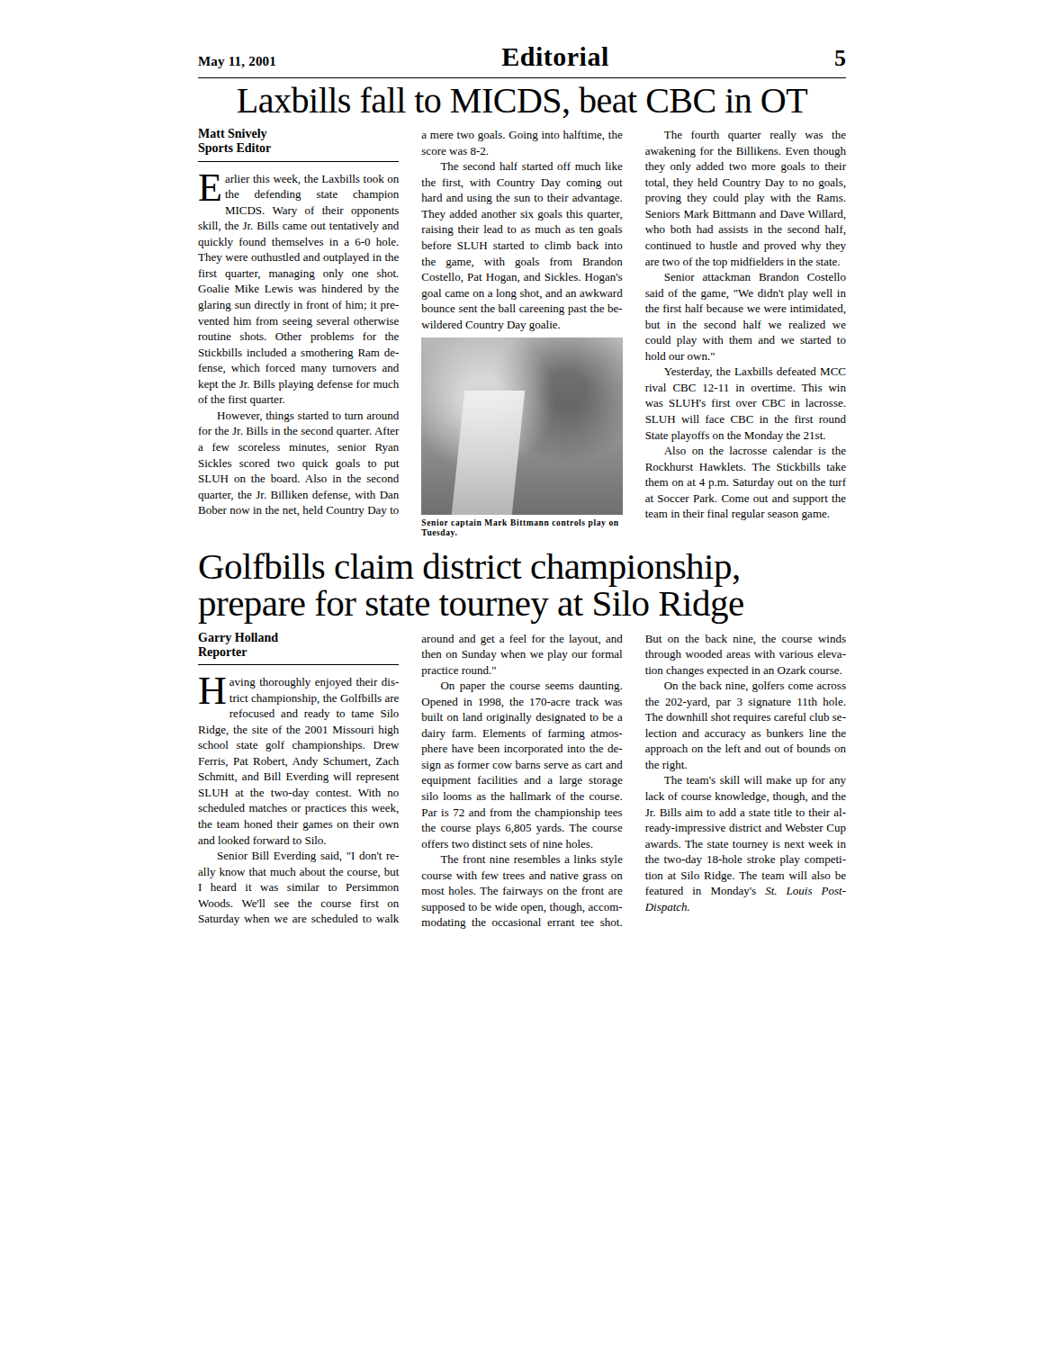May 11, 2001
Editorial
5
Laxbills fall to MICDS, beat CBC in OT
Matt Snively Sports Editor
Earlier this week, the Laxbills took on the defending state champion MICDS. Wary of their opponents skill, the Jr. Bills came out tentatively and quickly found themselves in a 6-0 hole. They were outhustled and outplayed in the first quarter, managing only one shot. Goalie Mike Lewis was hindered by the glaring sun directly in front of him; it prevented him from seeing several otherwise routine shots. Other problems for the Stickbills included a smothering Ram defense, which forced many turnovers and kept the Jr. Bills playing defense for much of the first quarter.
However, things started to turn around for the Jr. Bills in the second quarter. After a few scoreless minutes, senior Ryan Sickles scored two quick goals to put SLUH on the board. Also in the second quarter, the Jr. Billiken defense, with Dan Bober now in the net, held Country Day to a mere two goals. Going into halftime, the score was 8-2.
The second half started off much like the first, with Country Day coming out hard and using the sun to their advantage. They added another six goals this quarter, raising their lead to as much as ten goals before SLUH started to climb back into the game, with goals from Brandon Costello, Pat Hogan, and Sickles. Hogan's goal came on a long shot, and an awkward bounce sent the ball careening past the bewildered Country Day goalie.
Senior captain Mark Bittmann controls play on Tuesday.
The fourth quarter really was the awakening for the Billikens. Even though they only added two more goals to their total, they held Country Day to no goals, proving they could play with the Rams. Seniors Mark Bittmann and Dave Willard, who both had assists in the second half, continued to hustle and proved why they are two of the top midfielders in the state.
Senior attackman Brandon Costello said of the game, "We didn't play well in the first half because we were intimidated, but in the second half we realized we could play with them and we started to hold our own."
Yesterday, the Laxbills defeated MCC rival CBC 12-11 in overtime. This win was SLUH's first over CBC in lacrosse. SLUH will face CBC in the first round State playoffs on the Monday the 21st.
Also on the lacrosse calendar is the Rockhurst Hawklets. The Stickbills take them on at 4 p.m. Saturday out on the turf at Soccer Park. Come out and support the team in their final regular season game.
Golfbills claim district championship, prepare for state tourney at Silo Ridge
Garry Holland Reporter
Having thoroughly enjoyed their district championship, the Golfbills are refocused and ready to tame Silo Ridge, the site of the 2001 Missouri high school state golf championships. Drew Ferris, Pat Robert, Andy Schumert, Zach Schmitt, and Bill Everding will represent SLUH at the two-day contest. With no scheduled matches or practices this week, the team honed their games on their own and looked forward to Silo.
Senior Bill Everding said, "I don't really know that much about the course, but I heard it was similar to Persimmon Woods. We'll see the course first on Saturday when we are scheduled to walk around and get a feel for the layout, and then on Sunday when we play our formal practice round."
On paper the course seems daunting. Opened in 1998, the 170-acre track was built on land originally designated to be a dairy farm. Elements of farming atmosphere have been incorporated into the design as former cow barns serve as cart and equipment facilities and a large storage silo looms as the hallmark of the course. Par is 72 and from the championship tees the course plays 6,805 yards. The course offers two distinct sets of nine holes.
The front nine resembles a links style course with few trees and native grass on most holes. The fairways on the front are supposed to be wide open, though, accommodating the occasional errant tee shot. But on the back nine, the course winds through wooded areas with various elevation changes expected in an Ozark course.
On the back nine, golfers come across the 202-yard, par 3 signature 11th hole. The downhill shot requires careful club selection and accuracy as bunkers line the approach on the left and out of bounds on the right.
The team's skill will make up for any lack of course knowledge, though, and the Jr. Bills aim to add a state title to their already-impressive district and Webster Cup awards. The state tourney is next week in the two-day 18-hole stroke play competition at Silo Ridge. The team will also be featured in Monday's St. Louis Post-Dispatch.